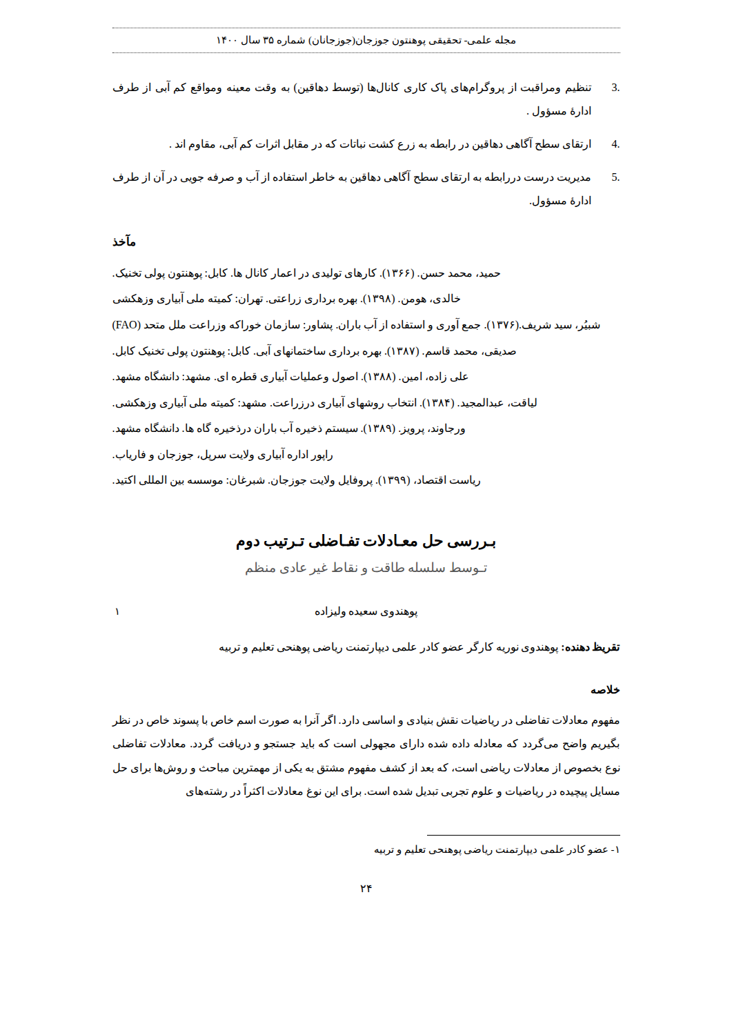مجله علمی- تحقیقی پوهنتون جوزجان(جوزجانان) شماره ۳۵ سال ۱۴۰۰
3. تنظیم ومراقبت از پروگرام‌های پاک کاری کانال‌ها (توسط دهاقین) به وقت معینه ومواقع کم آبی از طرف ادارۀ مسؤول .
4. ارتقای سطح آگاهی دهاقین در رابطه به زرع کشت نباتات که در مقابل اثرات کم آبی، مقاوم اند .
5. مدیریت درست دررابطه به ارتقای سطح آگاهی دهاقین به خاطر استفاده از آب و صرفه جویی در آن از طرف ادارۀ مسؤول.
مآخذ
حمید، محمد حسن. (۱۳۶۶). کارهای تولیدی در اعمار کانال ها. کابل: پوهنتون پولی تخنیک.
خالدی، هومن. (۱۳۹۸). بهره برداری زراعتی. تهران: کمیته ملی آبیاری وزهکشی
شبیُر، سید شریف.(۱۳۷۶). جمع آوری و استفاده از آب باران. پشاور: سازمان خوراکه وزراعت ملل متحد (FAO)
صدیقی، محمد قاسم. (۱۳۸۷). بهره برداری ساختمانهای آبی. کابل: پوهنتون پولی تخنیک کابل.
علی زاده، امین. (۱۳۸۸). اصول وعملیات آبیاری قطره ای. مشهد: دانشگاه مشهد.
لیاقت، عبدالمجید. (۱۳۸۴). انتخاب روشهای آبیاری درزراعت. مشهد: کمیته ملی آبیاری وزهکشی.
ورجاوند، پرویز. (۱۳۸۹). سیستم ذخیره آب باران درذخیره گاه ها. دانشگاه مشهد.
راپور اداره آبیاری ولایت سرپل، جوزجان و فاریاب.
ریاست اقتصاد، (۱۳۹۹). پروفایل ولایت جوزجان. شبرغان: موسسه بین المللی اکتید.
بـررسی حل معـادلات تفـاضلی تـرتیب دوم
تـوسط سلسله طاقت و نقاط غیر عادی منظم
۱
پوهندوی سعیده ولیزاده
تقریظ دهنده: پوهندوی نوریه کارگر عضو کادر علمی دیپارتمنت ریاضی پوهنحی تعلیم و تربیه
خلاصه
مفهوم معادلات تفاضلی در ریاضیات نقش بنیادی و اساسی دارد. اگر آنرا به صورت اسم خاص با پسوند خاص در نظر بگیریم واضح می‌گردد که معادله داده شده دارای مجهولی است که باید جستجو و دریافت گردد. معادلات تفاضلی نوع بخصوص از معادلات ریاضی است، که بعد از کشف مفهوم مشتق به یکی از مهمترین مباحث و روش‌ها برای حل مسایل پیچیده در ریاضیات و علوم تجربی تبدیل شده است. برای این نوغ معادلات اکثراً در رشته‌های
۱- عضو کادر علمی دیپارتمنت ریاضی پوهنحی تعلیم و تربیه
۲۴